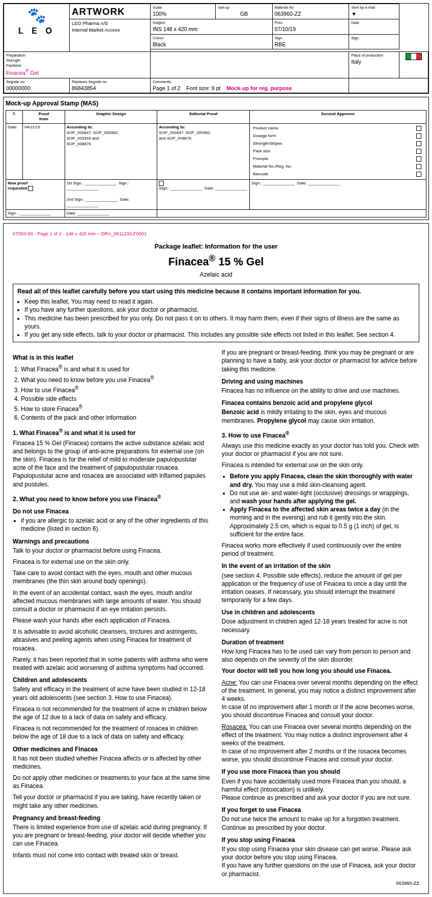| 🐾 L E O | ARTWORK | Scale 100% | Get-up GB | Material No 063960-ZZ | Sent by e-mail ▼ |
| LEO Pharma A/S Internal Market Access | Subject INS 148 x 420 mm | Prev. 07/10/19 | Date |
| Colour Black | Sign. RBE | Sign. |
| Preparation Strength Packsize: Finacea ® Gel | | Place of production Italy | |
| Segrate no: 00000000 | Replaces Segrate no: 86843854 | Comments: Page 1 of 2 Font size: 9 pt Mock-up for reg. purpose | |
Mock-up Approval Stamp (MAS)
| 7. | Proof from | Graphic Design | Editorial Proof | Second Approver |
| --- | --- | --- | --- | --- |
| Date: | 04/11/19 | According to: SOP_000647, SOP_000962, SOP_003393 and SOP_008676 | According to: SOP_000647, SOP_000962 and SOP_008676 | / Product name / / / Dosage form / / / Strength/Stripes / / / Pack size / / / Prompts / / / Material No./Reg. No. / / / Barcode / / |
| New proof requested | 1st Sign.: ______________ Sign.: ______________ 2nd Sign.: ______________ Date: ______________ | Sign.: ______________ Date: ______________ | Sign.: ______________ Date: ______________ |
| Sign.: ______________ | Date: ______________ | |
IIT003-00 - Page 1 of 2 - 148 x 420 mm – DRA_001123/LF0001
Package leaflet: Information for the user
Finacea® 15 % Gel
Azelaic acid
Read all of this leaflet carefully before you start using this medicine because it contains important information for you.
Keep this leaflet. You may need to read it again.
If you have any further questions, ask your doctor or pharmacist.
This medicine has been prescribed for you only. Do not pass it on to others. It may harm them, even if their signs of illness are the same as yours.
If you get any side effects, talk to your doctor or pharmacist. This includes any possible side effects not listed in this leaflet. See section 4.
What is in this leaflet
What Finacea® is and what it is used for
What you need to know before you use Finacea®
How to use Finacea®
Possible side effects
How to store Finacea®
Contents of the pack and other information
1. What Finacea® is and what it is used for
Finacea 15 % Gel (Finacea) contains the active substance azelaic acid and belongs to the group of anti-acne preparations for external use (on the skin). Finacea is for the relief of mild to moderate papulopustular acne of the face and the treatment of papulopustular rosacea. Papulopustular acne and rosacea are associated with inflamed papules and pustules.
2. What you need to know before you use Finacea®
Do not use Finacea
if you are allergic to azelaic acid or any of the other ingredients of this medicine (listed in section 6).
Warnings and precautions
Talk to your doctor or pharmacist before using Finacea.
Finacea is for external use on the skin only.
Take care to avoid contact with the eyes, mouth and other mucous membranes (the thin skin around body openings).
In the event of an accidental contact, wash the eyes, mouth and/or affected mucous membranes with large amounts of water. You should consult a doctor or pharmacist if an eye irritation persists.
Please wash your hands after each application of Finacea.
It is advisable to avoid alcoholic cleansers, tinctures and astringents, abrasives and peeling agents when using Finacea for treatment of rosacea.
Rarely, it has been reported that in some patients with asthma who were treated with azelaic acid worsening of asthma symptoms had occurred.
Children and adolescents
Safety and efficacy in the treatment of acne have been studied in 12-18 years old adolescents (see section 3. How to use Finacea).
Finacea is not recommended for the treatment of acne in children below the age of 12 due to a lack of data on safety and efficacy.
Finacea is not recommended for the treatment of rosacea in children below the age of 18 due to a lack of data on safety and efficacy.
Other medicines and Finacea
It has not been studied whether Finacea affects or is affected by other medicines.
Do not apply other medicines or treatments to your face at the same time as Finacea.
Tell your doctor or pharmacist if you are taking, have recently taken or might take any other medicines.
Pregnancy and breast-feeding
There is limited experience from use of azelaic acid during pregnancy. If you are pregnant or breast-feeding, your doctor will decide whether you can use Finacea.
Infants must not come into contact with treated skin or breast.
If you are pregnant or breast-feeding, think you may be pregnant or are planning to have a baby, ask your doctor or pharmacist for advice before taking this medicine.
Driving and using machines
Finacea has no influence on the ability to drive and use machines.
Finacea contains benzoic acid and propylene glycol
Benzoic acid is mildly irritating to the skin, eyes and mucous membranes. Propylene glycol may cause skin irritation.
3. How to use Finacea®
Always use this medicine exactly as your doctor has told you. Check with your doctor or pharmacist if you are not sure.
Finacea is intended for external use on the skin only.
Before you apply Finacea, clean the skin thoroughly with water and dry. You may use a mild skin-cleansing agent.
Do not use air- and water-tight (occlusive) dressings or wrappings, and wash your hands after applying the gel.
Apply Finacea to the affected skin areas twice a day (in the morning and in the evening) and rub it gently into the skin. Approximately 2.5 cm, which is equal to 0.5 g (1 inch) of gel, is sufficient for the entire face.
Finacea works more effectively if used continuously over the entire period of treatment.
In the event of an irritation of the skin
(see section 4. Possible side effects), reduce the amount of gel per application or the frequency of use of Finacea to once a day until the irritation ceases. If necessary, you should interrupt the treatment temporarily for a few days.
Use in children and adolescents
Dose adjustment in children aged 12-18 years treated for acne is not necessary.
Duration of treatment
How long Finacea has to be used can vary from person to person and also depends on the severity of the skin disorder.
Your doctor will tell you how long you should use Finacea.
Acne: You can use Finacea over several months depending on the effect of the treatment. In general, you may notice a distinct improvement after 4 weeks.
In case of no improvement after 1 month or if the acne becomes worse, you should discontinue Finacea and consult your doctor.
Rosacea: You can use Finacea over several months depending on the effect of the treatment. You may notice a distinct improvement after 4 weeks of the treatment.
In case of no improvement after 2 months or if the rosacea becomes worse, you should discontinue Finacea and consult your doctor.
If you use more Finacea than you should
Even if you have accidentally used more Finacea than you should, a harmful effect (intoxication) is unlikely.
Please continue as prescribed and ask your doctor if you are not sure.
If you forget to use Finacea
Do not use twice the amount to make up for a forgotten treatment. Continue as prescribed by your doctor.
If you stop using Finacea
If you stop using Finacea your skin disease can get worse. Please ask your doctor before you stop using Finacea.
If you have any further questions on the use of Finacea, ask your doctor or pharmacist.
063960-ZZ